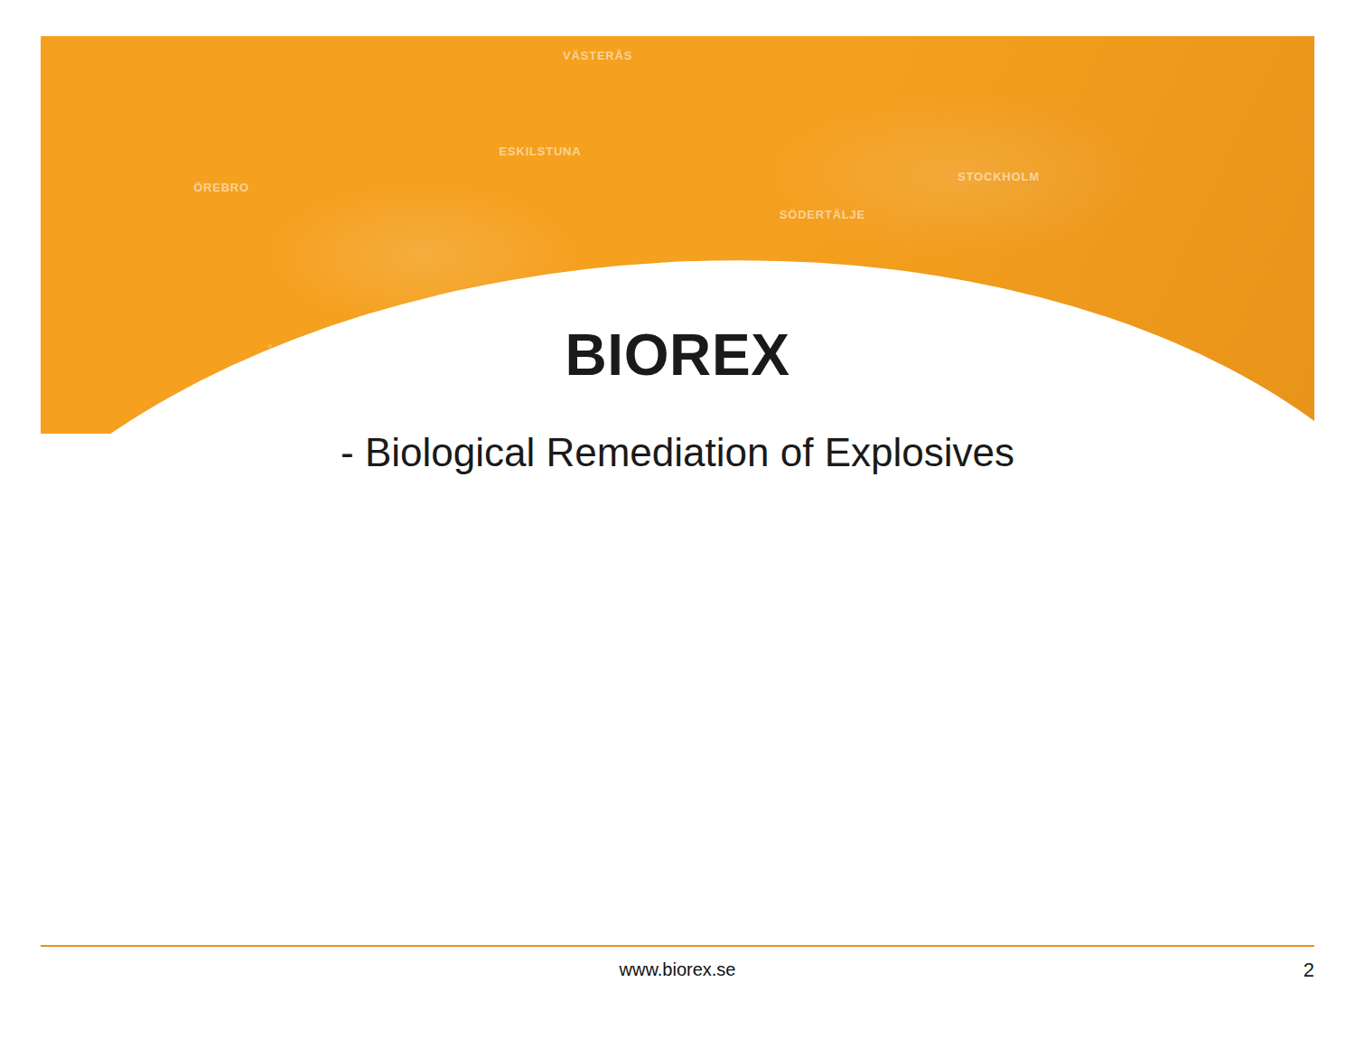Västerås Eskilstuna Örebro Stockholm Södertälje
BIOREX
- Biological Remediation of Explosives
www.biorex.se 2